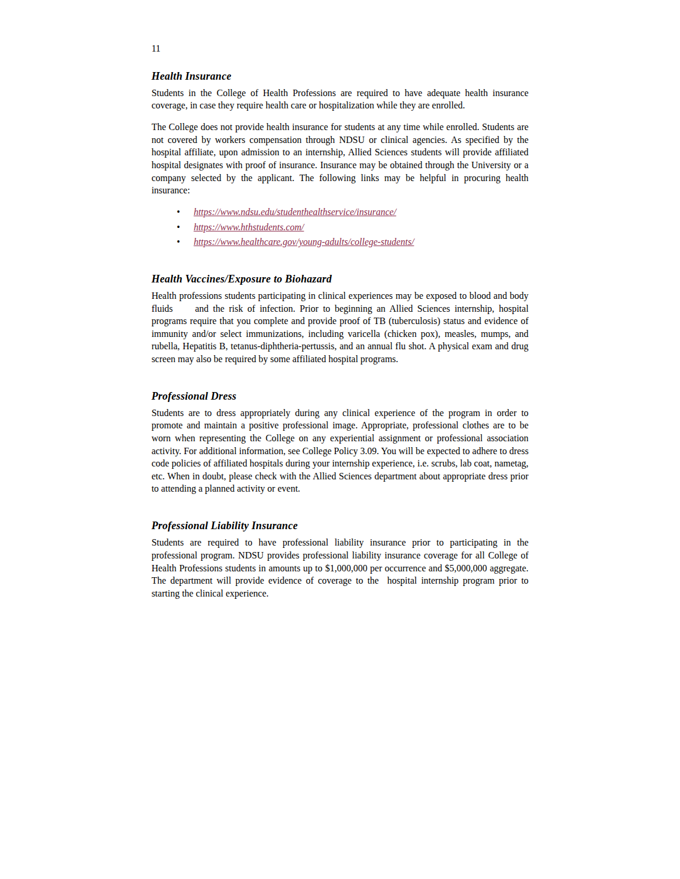11
Health Insurance
Students in the College of Health Professions are required to have adequate health insurance coverage, in case they require health care or hospitalization while they are enrolled.
The College does not provide health insurance for students at any time while enrolled. Students are not covered by workers compensation through NDSU or clinical agencies. As specified by the hospital affiliate, upon admission to an internship, Allied Sciences students will provide affiliated hospital designates with proof of insurance. Insurance may be obtained through the University or a company selected by the applicant. The following links may be helpful in procuring health insurance:
https://www.ndsu.edu/studenthealthservice/insurance/
https://www.hthstudents.com/
https://www.healthcare.gov/young-adults/college-students/
Health Vaccines/Exposure to Biohazard
Health professions students participating in clinical experiences may be exposed to blood and body fluids and the risk of infection. Prior to beginning an Allied Sciences internship, hospital programs require that you complete and provide proof of TB (tuberculosis) status and evidence of immunity and/or select immunizations, including varicella (chicken pox), measles, mumps, and rubella, Hepatitis B, tetanus-diphtheria-pertussis, and an annual flu shot. A physical exam and drug screen may also be required by some affiliated hospital programs.
Professional Dress
Students are to dress appropriately during any clinical experience of the program in order to promote and maintain a positive professional image. Appropriate, professional clothes are to be worn when representing the College on any experiential assignment or professional association activity. For additional information, see College Policy 3.09. You will be expected to adhere to dress code policies of affiliated hospitals during your internship experience, i.e. scrubs, lab coat, nametag, etc. When in doubt, please check with the Allied Sciences department about appropriate dress prior to attending a planned activity or event.
Professional Liability Insurance
Students are required to have professional liability insurance prior to participating in the professional program. NDSU provides professional liability insurance coverage for all College of Health Professions students in amounts up to $1,000,000 per occurrence and $5,000,000 aggregate. The department will provide evidence of coverage to the hospital internship program prior to starting the clinical experience.